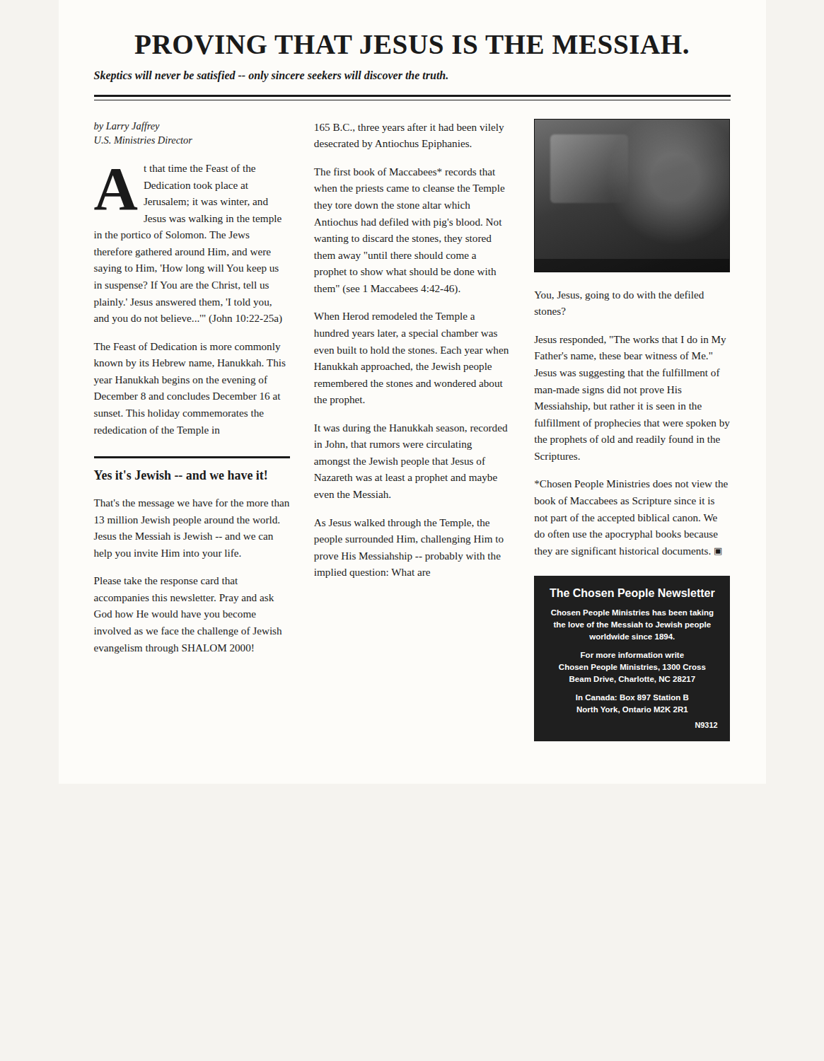Proving That Jesus Is the Messiah.
Skeptics will never be satisfied -- only sincere seekers will discover the truth.
by Larry Jaffrey
U.S. Ministries Director
At that time the Feast of the Dedication took place at Jerusalem; it was winter, and Jesus was walking in the temple in the portico of Solomon. The Jews therefore gathered around Him, and were saying to Him, 'How long will You keep us in suspense? If You are the Christ, tell us plainly.' Jesus answered them, 'I told you, and you do not believe...'" (John 10:22-25a)
The Feast of Dedication is more commonly known by its Hebrew name, Hanukkah. This year Hanukkah begins on the evening of December 8 and concludes December 16 at sunset. This holiday commemorates the rededication of the Temple in
Yes it's Jewish -- and we have it!
That's the message we have for the more than 13 million Jewish people around the world. Jesus the Messiah is Jewish -- and we can help you invite Him into your life.
Please take the response card that accompanies this newsletter. Pray and ask God how He would have you become involved as we face the challenge of Jewish evangelism through SHALOM 2000!
165 B.C., three years after it had been vilely desecrated by Antiochus Epiphanies.
The first book of Maccabees* records that when the priests came to cleanse the Temple they tore down the stone altar which Antiochus had defiled with pig's blood. Not wanting to discard the stones, they stored them away "until there should come a prophet to show what should be done with them" (see 1 Maccabees 4:42-46).
When Herod remodeled the Temple a hundred years later, a special chamber was even built to hold the stones. Each year when Hanukkah approached, the Jewish people remembered the stones and wondered about the prophet.
It was during the Hanukkah season, recorded in John, that rumors were circulating amongst the Jewish people that Jesus of Nazareth was at least a prophet and maybe even the Messiah.
As Jesus walked through the Temple, the people surrounded Him, challenging Him to prove His Messiahship -- probably with the implied question: What are
You, Jesus, going to do with the defiled stones?
Jesus responded, "The works that I do in My Father's name, these bear witness of Me." Jesus was suggesting that the fulfillment of man-made signs did not prove His Messiahship, but rather it is seen in the fulfillment of prophecies that were spoken by the prophets of old and readily found in the Scriptures.
*Chosen People Ministries does not view the book of Maccabees as Scripture since it is not part of the accepted biblical canon. We do often use the apocryphal books because they are significant historical documents. ▣
The Chosen People Newsletter
Chosen People Ministries has been taking the love of the Messiah to Jewish people worldwide since 1894.
For more information write
Chosen People Ministries, 1300 Cross Beam Drive, Charlotte, NC 28217
In Canada: Box 897 Station B
North York, Ontario M2K 2R1
N9312